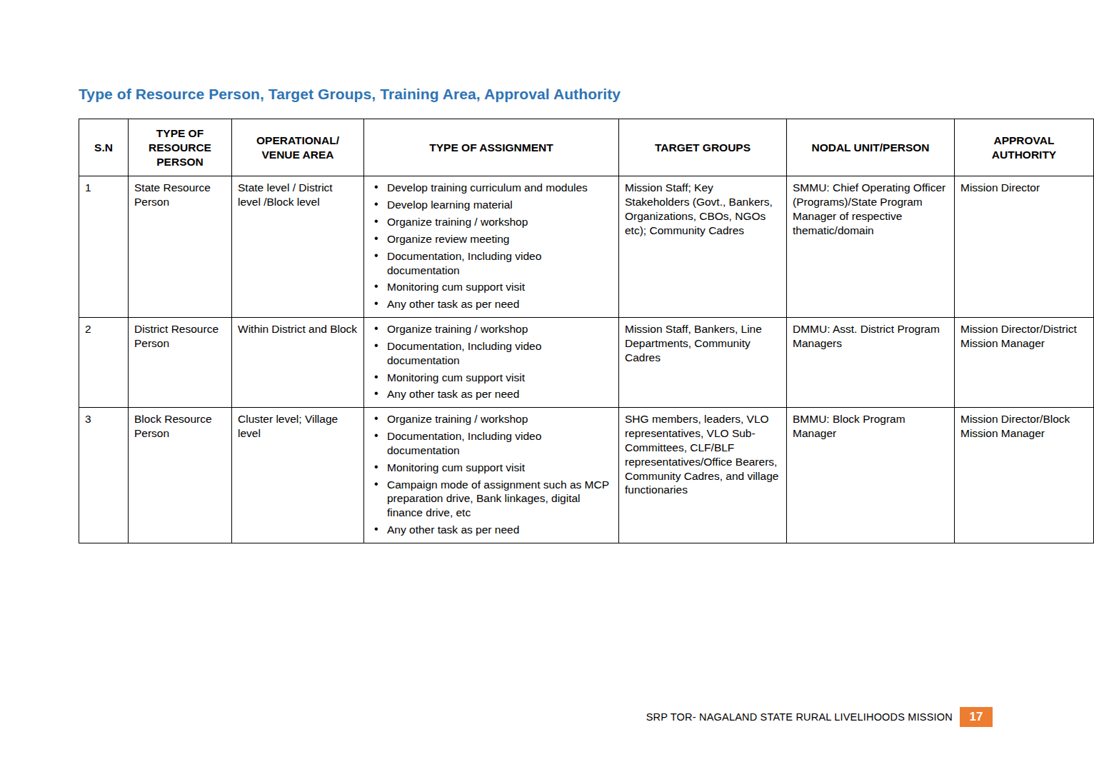Type of Resource Person, Target Groups, Training Area, Approval Authority
| S.N | TYPE OF RESOURCE PERSON | OPERATIONAL/ VENUE AREA | TYPE OF ASSIGNMENT | TARGET GROUPS | NODAL UNIT/PERSON | APPROVAL AUTHORITY |
| --- | --- | --- | --- | --- | --- | --- |
| 1 | State Resource Person | State level / District level /Block level | Develop training curriculum and modules Develop learning material Organize training / workshop Organize review meeting Documentation, Including video documentation Monitoring cum support visit Any other task as per need | Mission Staff; Key Stakeholders (Govt., Bankers, Organizations, CBOs, NGOs etc); Community Cadres | SMMU: Chief Operating Officer (Programs)/State Program Manager of respective thematic/domain | Mission Director |
| 2 | District Resource Person | Within District and Block | Organize training / workshop Documentation, Including video documentation Monitoring cum support visit Any other task as per need | Mission Staff, Bankers, Line Departments, Community Cadres | DMMU: Asst. District Program Managers | Mission Director/District Mission Manager |
| 3 | Block Resource Person | Cluster level; Village level | Organize training / workshop Documentation, Including video documentation Monitoring cum support visit Campaign mode of assignment such as MCP preparation drive, Bank linkages, digital finance drive, etc Any other task as per need | SHG members, leaders, VLO representatives, VLO Sub-Committees, CLF/BLF representatives/Office Bearers, Community Cadres, and village functionaries | BMMU: Block Program Manager | Mission Director/Block Mission Manager |
SRP TOR- NAGALAND STATE RURAL LIVELIHOODS MISSION
17